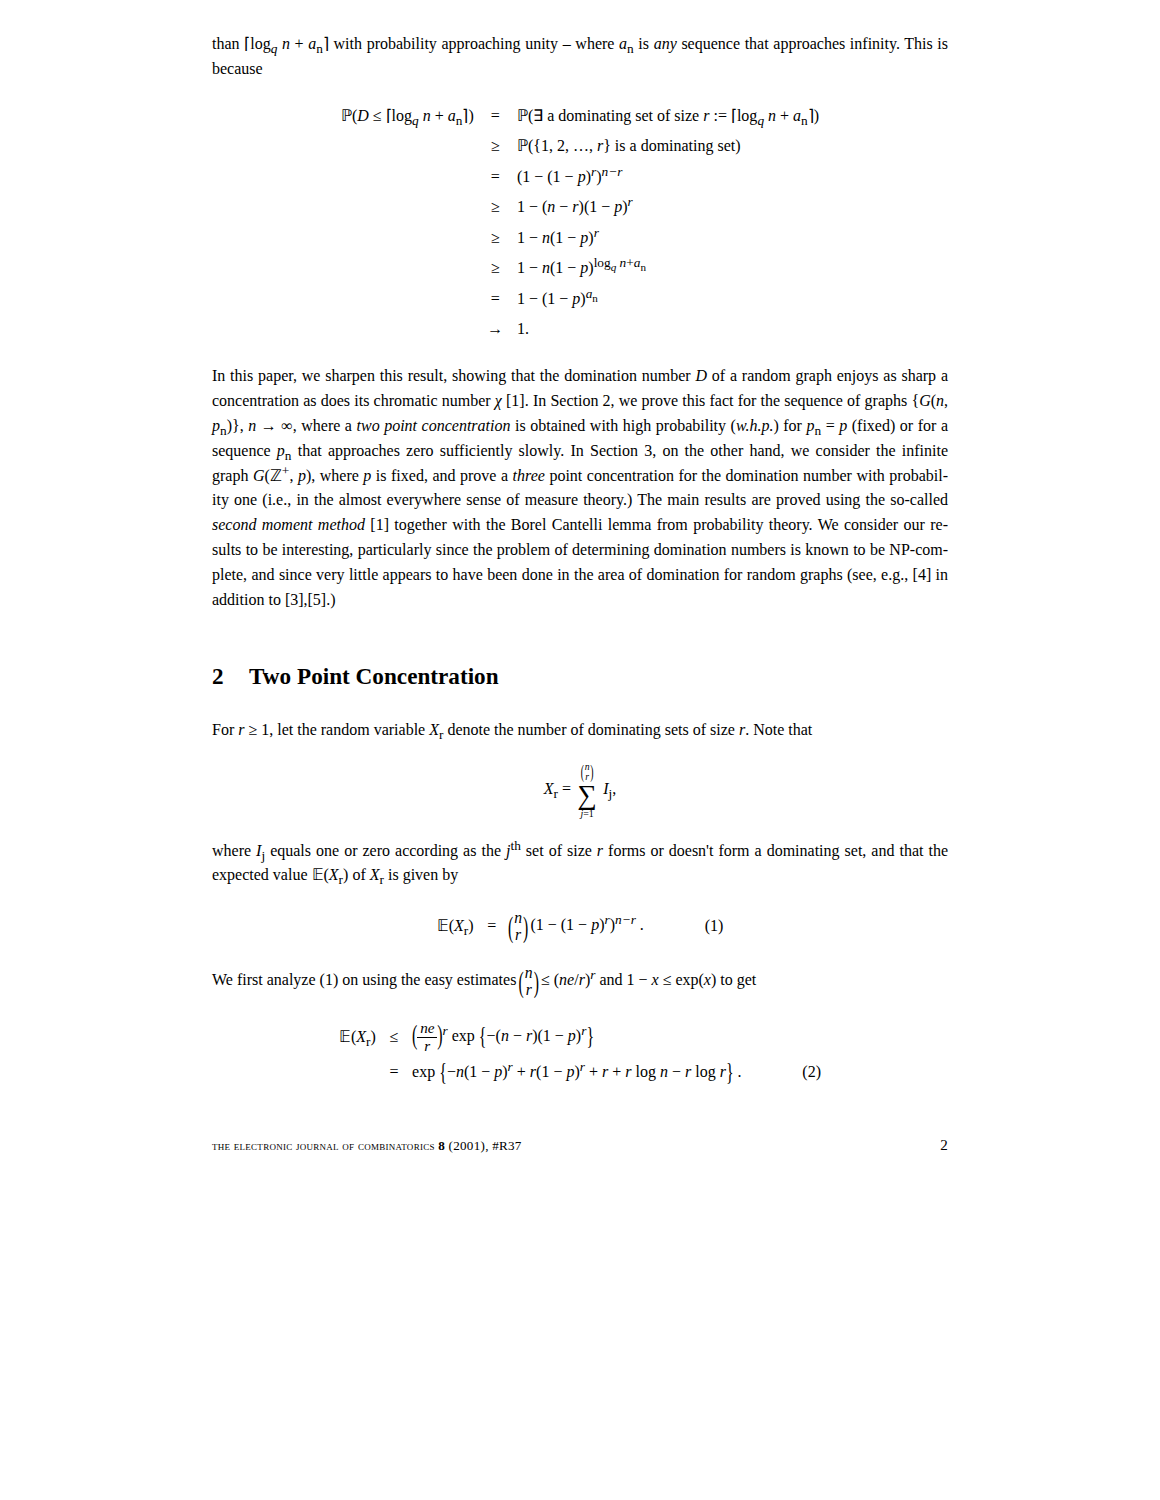than ⌈logq n + an⌉ with probability approaching unity – where an is any sequence that approaches infinity. This is because
| ℙ ( D ≤ ⌈log q n + a n ⌉) | = | ℙ (∃ a dominating set of size r := ⌈log q n + a n ⌉) |
| | ≥ | ℙ ({1, 2, …, r } is a dominating set) |
| | = | (1 − (1 − p ) r ) n−r |
| | ≥ | 1 − ( n − r )(1 − p ) r |
| | ≥ | 1 − n (1 − p ) r |
| | ≥ | 1 − n (1 − p ) log q n + a n |
| | = | 1 − (1 − p ) a n |
| | → | 1. |
In this paper, we sharpen this result, showing that the domination number D of a random graph enjoys as sharp a concentration as does its chromatic number χ [1]. In Section 2, we prove this fact for the sequence of graphs {G(n, pn)}, n → ∞, where a two point concentration is obtained with high probability (w.h.p.) for pn = p (fixed) or for a sequence pn that approaches zero sufficiently slowly. In Section 3, on the other hand, we consider the infinite graph G(ℤ+, p), where p is fixed, and prove a three point concentration for the domination number with probability one (i.e., in the almost everywhere sense of measure theory.) The main results are proved using the so-called second moment method [1] together with the Borel Cantelli lemma from probability theory. We consider our results to be interesting, particularly since the problem of determining domination numbers is known to be NP-complete, and since very little appears to have been done in the area of domination for random graphs (see, e.g., [4] in addition to [3],[5].)
2 Two Point Concentration
For r ≥ 1, let the random variable Xr denote the number of dominating sets of size r. Note that
Xr = nr ∑ j=1 Ij,
where Ij equals one or zero according as the jth set of size r forms or doesn't form a dominating set, and that the expected value 𝔼(Xr) of Xr is given by
| 𝔼 ( X r ) | = | n r (1 − (1 − p ) r ) n−r . | (1) |
We first analyze (1) on using the easy estimates nr ≤ (ne/r)r and 1 − x ≤ exp(x) to get
| 𝔼 ( X r ) | ≤ | ( ne r ) r exp { −( n − r )(1 − p ) r } | |
| | = | exp { − n (1 − p ) r + r (1 − p ) r + r + r log n − r log r } . | (2) |
the electronic journal of combinatorics 8 (2001), #R37 2